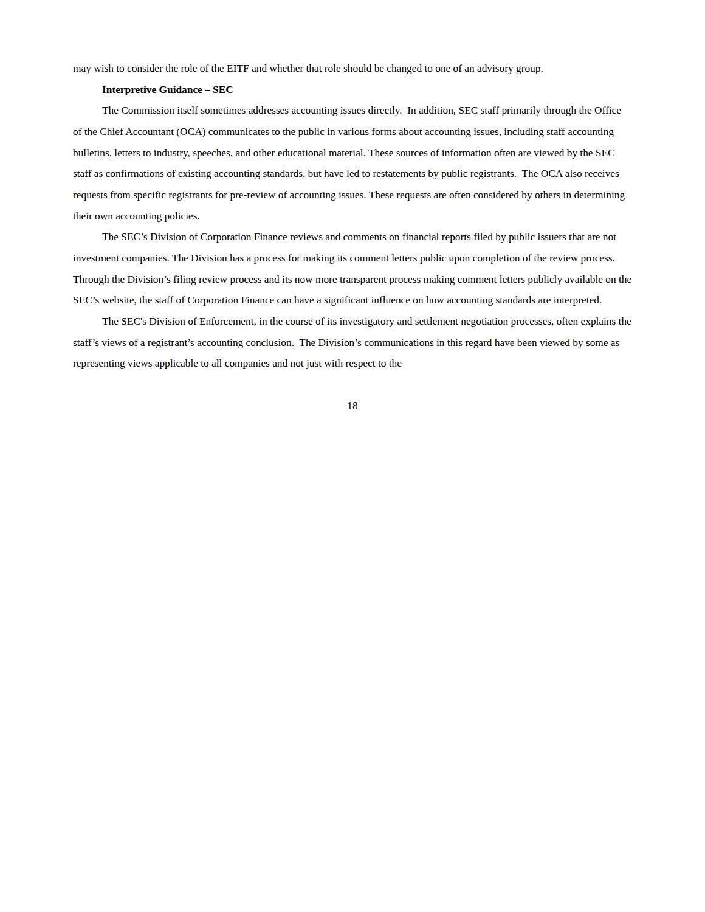may wish to consider the role of the EITF and whether that role should be changed to one of an advisory group.
Interpretive Guidance – SEC
The Commission itself sometimes addresses accounting issues directly. In addition, SEC staff primarily through the Office of the Chief Accountant (OCA) communicates to the public in various forms about accounting issues, including staff accounting bulletins, letters to industry, speeches, and other educational material. These sources of information often are viewed by the SEC staff as confirmations of existing accounting standards, but have led to restatements by public registrants. The OCA also receives requests from specific registrants for pre-review of accounting issues. These requests are often considered by others in determining their own accounting policies.
The SEC’s Division of Corporation Finance reviews and comments on financial reports filed by public issuers that are not investment companies. The Division has a process for making its comment letters public upon completion of the review process. Through the Division’s filing review process and its now more transparent process making comment letters publicly available on the SEC’s website, the staff of Corporation Finance can have a significant influence on how accounting standards are interpreted.
The SEC's Division of Enforcement, in the course of its investigatory and settlement negotiation processes, often explains the staff’s views of a registrant’s accounting conclusion. The Division’s communications in this regard have been viewed by some as representing views applicable to all companies and not just with respect to the
18